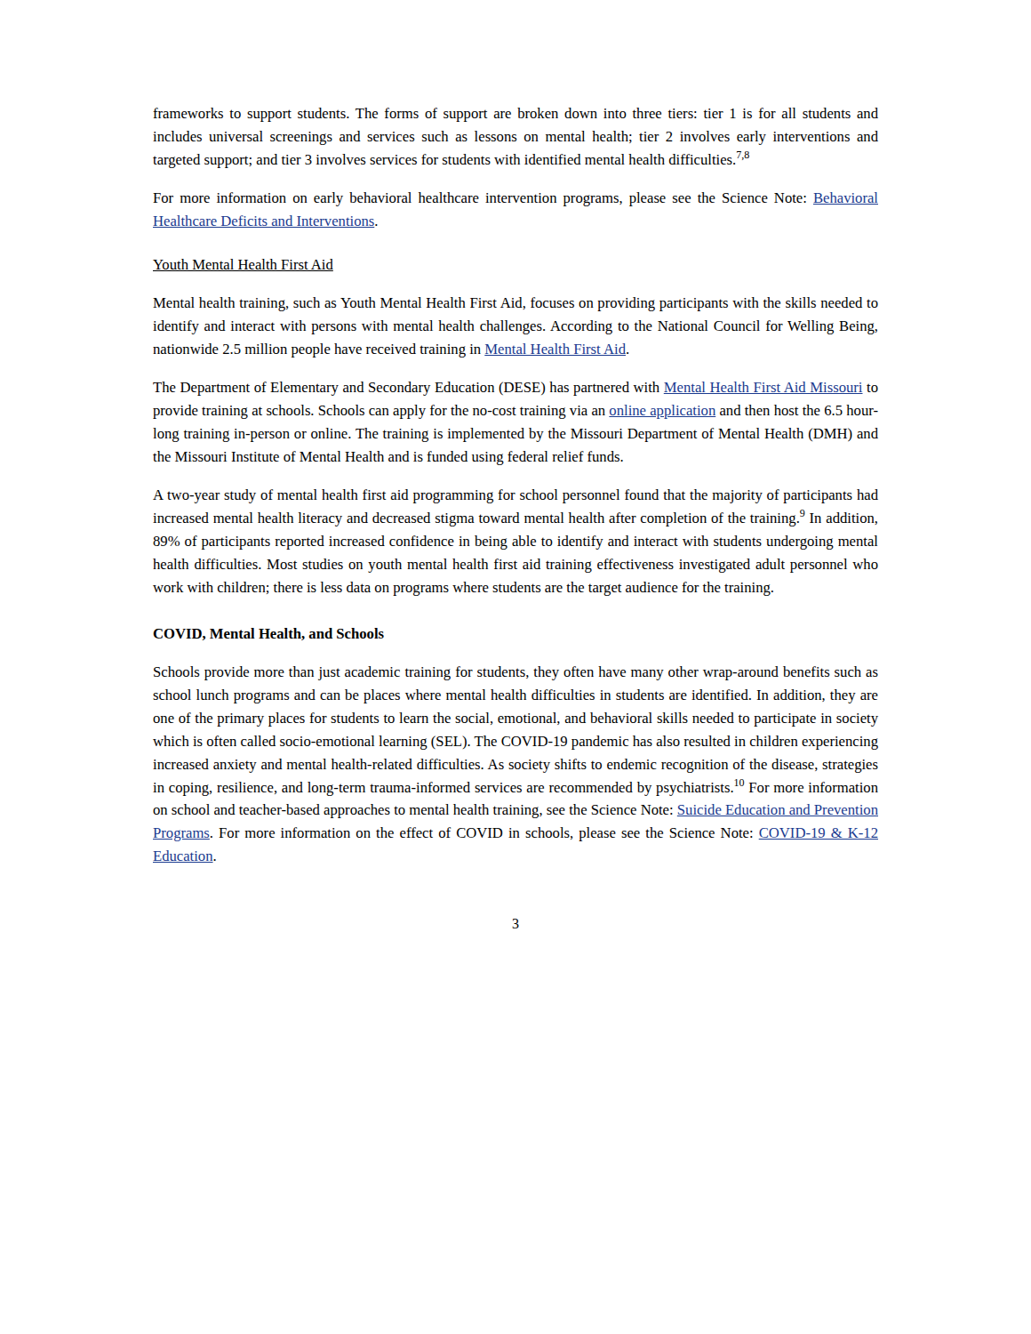frameworks to support students. The forms of support are broken down into three tiers: tier 1 is for all students and includes universal screenings and services such as lessons on mental health; tier 2 involves early interventions and targeted support; and tier 3 involves services for students with identified mental health difficulties.7,8
For more information on early behavioral healthcare intervention programs, please see the Science Note: Behavioral Healthcare Deficits and Interventions.
Youth Mental Health First Aid
Mental health training, such as Youth Mental Health First Aid, focuses on providing participants with the skills needed to identify and interact with persons with mental health challenges. According to the National Council for Welling Being, nationwide 2.5 million people have received training in Mental Health First Aid.
The Department of Elementary and Secondary Education (DESE) has partnered with Mental Health First Aid Missouri to provide training at schools. Schools can apply for the no-cost training via an online application and then host the 6.5 hour-long training in-person or online. The training is implemented by the Missouri Department of Mental Health (DMH) and the Missouri Institute of Mental Health and is funded using federal relief funds.
A two-year study of mental health first aid programming for school personnel found that the majority of participants had increased mental health literacy and decreased stigma toward mental health after completion of the training.9 In addition, 89% of participants reported increased confidence in being able to identify and interact with students undergoing mental health difficulties. Most studies on youth mental health first aid training effectiveness investigated adult personnel who work with children; there is less data on programs where students are the target audience for the training.
COVID, Mental Health, and Schools
Schools provide more than just academic training for students, they often have many other wrap-around benefits such as school lunch programs and can be places where mental health difficulties in students are identified. In addition, they are one of the primary places for students to learn the social, emotional, and behavioral skills needed to participate in society which is often called socio-emotional learning (SEL). The COVID-19 pandemic has also resulted in children experiencing increased anxiety and mental health-related difficulties. As society shifts to endemic recognition of the disease, strategies in coping, resilience, and long-term trauma-informed services are recommended by psychiatrists.10 For more information on school and teacher-based approaches to mental health training, see the Science Note: Suicide Education and Prevention Programs. For more information on the effect of COVID in schools, please see the Science Note: COVID-19 & K-12 Education.
3